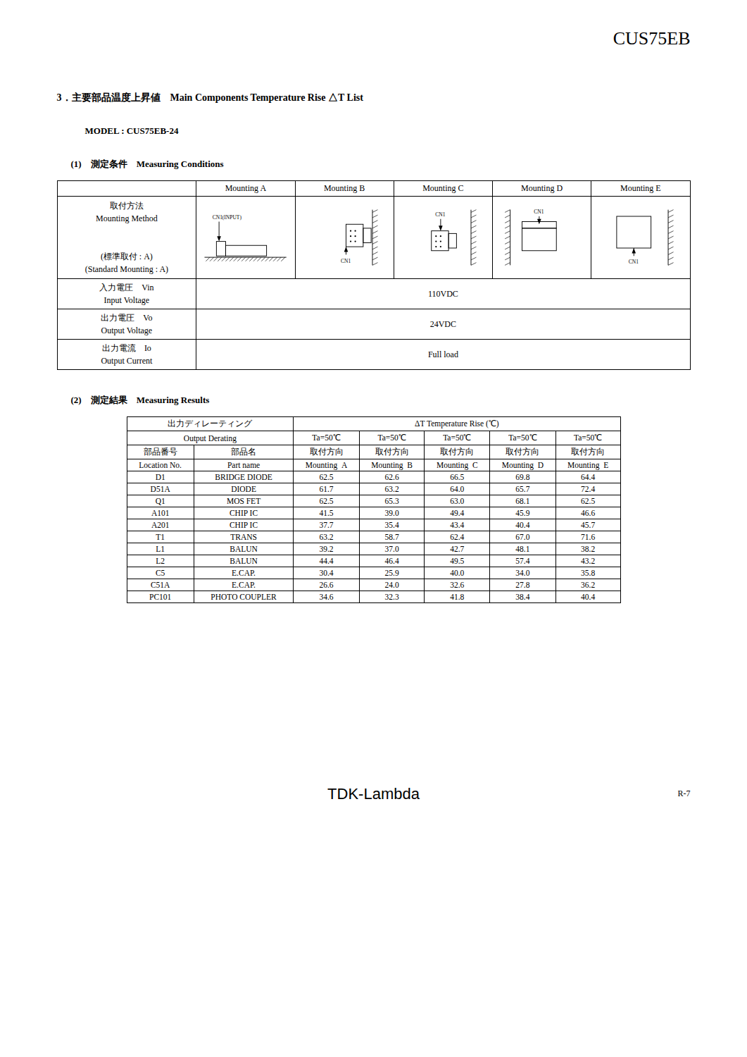CUS75EB
3．主要部品温度上昇値　Main Components Temperature Rise △T List
MODEL : CUS75EB-24
(1)　測定条件　Measuring Conditions
| | Mounting A | Mounting B | Mounting C | Mounting D | Mounting E |
| 取付方法 Mounting Method (標準取付 : A) (Standard Mounting : A) | CN1(INPUT) | CN1 | CN1 | CN1 | CN1 |
| 入力電圧 Vin Input Voltage | 110VDC |
| 出力電圧 Vo Output Voltage | 24VDC |
| 出力電流 Io Output Current | Full load |
(2)　測定結果　Measuring Results
| 出力ディレーティング | ΔT Temperature Rise (℃) |
| Output Derating | Ta=50℃ | Ta=50℃ | Ta=50℃ | Ta=50℃ | Ta=50℃ |
| 部品番号 | 部品名 | 取付方向 | 取付方向 | 取付方向 | 取付方向 | 取付方向 |
| Location No. | Part name | Mounting A | Mounting B | Mounting C | Mounting D | Mounting E |
| D1 | BRIDGE DIODE | 62.5 | 62.6 | 66.5 | 69.8 | 64.4 |
| D51A | DIODE | 61.7 | 63.2 | 64.0 | 65.7 | 72.4 |
| Q1 | MOS FET | 62.5 | 65.3 | 63.0 | 68.1 | 62.5 |
| A101 | CHIP IC | 41.5 | 39.0 | 49.4 | 45.9 | 46.6 |
| A201 | CHIP IC | 37.7 | 35.4 | 43.4 | 40.4 | 45.7 |
| T1 | TRANS | 63.2 | 58.7 | 62.4 | 67.0 | 71.6 |
| L1 | BALUN | 39.2 | 37.0 | 42.7 | 48.1 | 38.2 |
| L2 | BALUN | 44.4 | 46.4 | 49.5 | 57.4 | 43.2 |
| C5 | E.CAP. | 30.4 | 25.9 | 40.0 | 34.0 | 35.8 |
| C51A | E.CAP. | 26.6 | 24.0 | 32.6 | 27.8 | 36.2 |
| PC101 | PHOTO COUPLER | 34.6 | 32.3 | 41.8 | 38.4 | 40.4 |
TDK-Lambda R-7